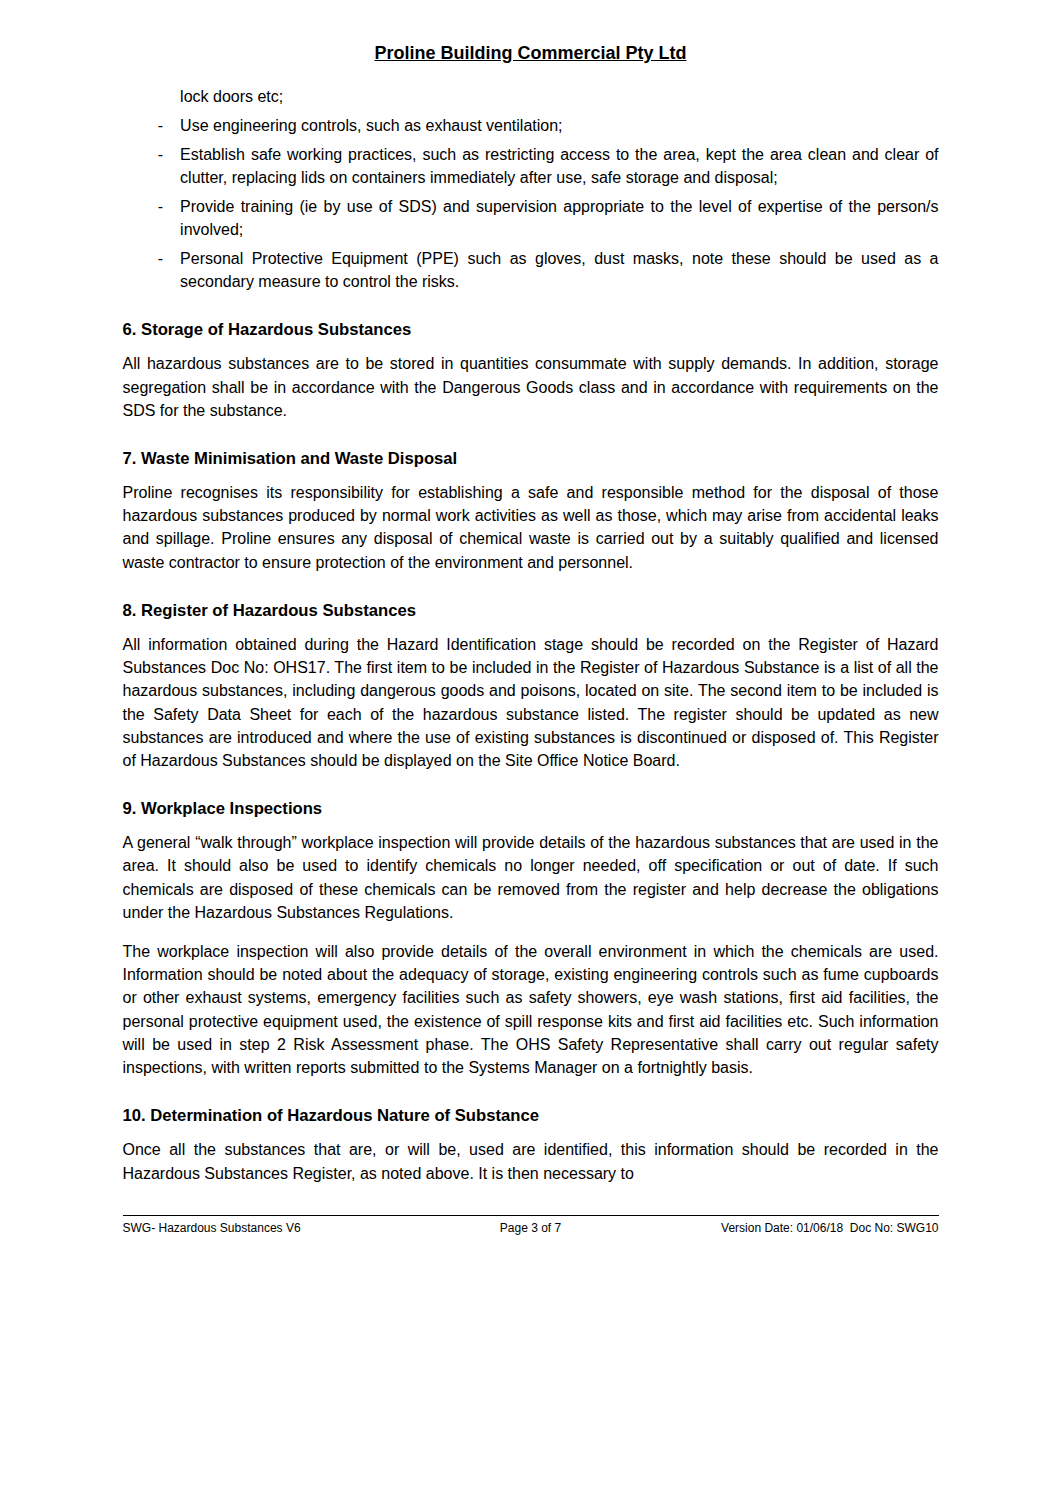Proline Building Commercial Pty Ltd
lock doors etc;
Use engineering controls, such as exhaust ventilation;
Establish safe working practices, such as restricting access to the area, kept the area clean and clear of clutter, replacing lids on containers immediately after use, safe storage and disposal;
Provide training (ie by use of SDS) and supervision appropriate to the level of expertise of the person/s involved;
Personal Protective Equipment (PPE) such as gloves, dust masks, note these should be used as a secondary measure to control the risks.
6. Storage of Hazardous Substances
All hazardous substances are to be stored in quantities consummate with supply demands. In addition, storage segregation shall be in accordance with the Dangerous Goods class and in accordance with requirements on the SDS for the substance.
7. Waste Minimisation and Waste Disposal
Proline recognises its responsibility for establishing a safe and responsible method for the disposal of those hazardous substances produced by normal work activities as well as those, which may arise from accidental leaks and spillage. Proline ensures any disposal of chemical waste is carried out by a suitably qualified and licensed waste contractor to ensure protection of the environment and personnel.
8. Register of Hazardous Substances
All information obtained during the Hazard Identification stage should be recorded on the Register of Hazard Substances Doc No: OHS17. The first item to be included in the Register of Hazardous Substance is a list of all the hazardous substances, including dangerous goods and poisons, located on site. The second item to be included is the Safety Data Sheet for each of the hazardous substance listed. The register should be updated as new substances are introduced and where the use of existing substances is discontinued or disposed of. This Register of Hazardous Substances should be displayed on the Site Office Notice Board.
9. Workplace Inspections
A general “walk through” workplace inspection will provide details of the hazardous substances that are used in the area. It should also be used to identify chemicals no longer needed, off specification or out of date. If such chemicals are disposed of these chemicals can be removed from the register and help decrease the obligations under the Hazardous Substances Regulations.
The workplace inspection will also provide details of the overall environment in which the chemicals are used. Information should be noted about the adequacy of storage, existing engineering controls such as fume cupboards or other exhaust systems, emergency facilities such as safety showers, eye wash stations, first aid facilities, the personal protective equipment used, the existence of spill response kits and first aid facilities etc. Such information will be used in step 2 Risk Assessment phase. The OHS Safety Representative shall carry out regular safety inspections, with written reports submitted to the Systems Manager on a fortnightly basis.
10. Determination of Hazardous Nature of Substance
Once all the substances that are, or will be, used are identified, this information should be recorded in the Hazardous Substances Register, as noted above. It is then necessary to
SWG- Hazardous Substances V6 Page 3 of 7 Version Date: 01/06/18 Doc No: SWG10